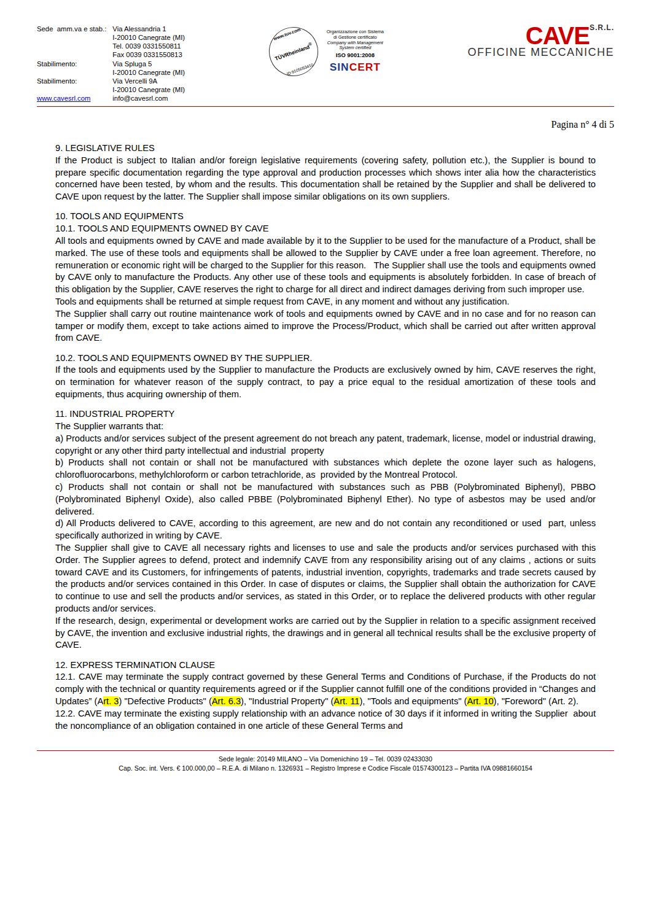Sede amm.va e stab.:
Stabilimento:
Stabilimento:
www.cavesrl.com
Via Alessandria 1
I-20010 Canegrate (MI)
Tel. 0039 0331550811
Fax 0039 0331550813
Via Spluga 5
I-20010 Canegrate (MI)
Via Vercelli 9A
I-20010 Canegrate (MI)
info@cavesrl.com
www.tuv.com
TÜVRheinland®
ID:9105053410
Organizzazione con Sistema
di Gestione certificato
Company with Management
System certified
ISO 9001:2008
SINCERT
CAVES.R.L.
OFFICINE MECCANICHE
Pagina n° 4 di 5
9. LEGISLATIVE RULES
If the Product is subject to Italian and/or foreign legislative requirements (covering safety, pollution etc.), the Supplier is bound to prepare specific documentation regarding the type approval and production processes which shows inter alia how the characteristics concerned have been tested, by whom and the results. This documentation shall be retained by the Supplier and shall be delivered to CAVE upon request by the latter. The Supplier shall impose similar obligations on its own suppliers.
10. TOOLS AND EQUIPMENTS
10.1. TOOLS AND EQUIPMENTS OWNED BY CAVE
All tools and equipments owned by CAVE and made available by it to the Supplier to be used for the manufacture of a Product, shall be marked. The use of these tools and equipments shall be allowed to the Supplier by CAVE under a free loan agreement. Therefore, no remuneration or economic right will be charged to the Supplier for this reason. The Supplier shall use the tools and equipments owned by CAVE only to manufacture the Products. Any other use of these tools and equipments is absolutely forbidden. In case of breach of this obligation by the Supplier, CAVE reserves the right to charge for all direct and indirect damages deriving from such improper use.
Tools and equipments shall be returned at simple request from CAVE, in any moment and without any justification.
The Supplier shall carry out routine maintenance work of tools and equipments owned by CAVE and in no case and for no reason can tamper or modify them, except to take actions aimed to improve the Process/Product, which shall be carried out after written approval from CAVE.
10.2. TOOLS AND EQUIPMENTS OWNED BY THE SUPPLIER.
If the tools and equipments used by the Supplier to manufacture the Products are exclusively owned by him, CAVE reserves the right, on termination for whatever reason of the supply contract, to pay a price equal to the residual amortization of these tools and equipments, thus acquiring ownership of them.
11. INDUSTRIAL PROPERTY
The Supplier warrants that:
a) Products and/or services subject of the present agreement do not breach any patent, trademark, license, model or industrial drawing, copyright or any other third party intellectual and industrial property
b) Products shall not contain or shall not be manufactured with substances which deplete the ozone layer such as halogens, chlorofluorocarbons, methylchloroform or carbon tetrachloride, as provided by the Montreal Protocol.
c) Products shall not contain or shall not be manufactured with substances such as PBB (Polybrominated Biphenyl), PBBO (Polybrominated Biphenyl Oxide), also called PBBE (Polybrominated Biphenyl Ether). No type of asbestos may be used and/or delivered.
d) All Products delivered to CAVE, according to this agreement, are new and do not contain any reconditioned or used part, unless specifically authorized in writing by CAVE.
The Supplier shall give to CAVE all necessary rights and licenses to use and sale the products and/or services purchased with this Order. The Supplier agrees to defend, protect and indemnify CAVE from any responsibility arising out of any claims , actions or suits toward CAVE and its Customers, for infringements of patents, industrial invention, copyrights, trademarks and trade secrets caused by the products and/or services contained in this Order. In case of disputes or claims, the Supplier shall obtain the authorization for CAVE to continue to use and sell the products and/or services, as stated in this Order, or to replace the delivered products with other regular products and/or services.
If the research, design, experimental or development works are carried out by the Supplier in relation to a specific assignment received by CAVE, the invention and exclusive industrial rights, the drawings and in general all technical results shall be the exclusive property of CAVE.
12. EXPRESS TERMINATION CLAUSE
12.1. CAVE may terminate the supply contract governed by these General Terms and Conditions of Purchase, if the Products do not comply with the technical or quantity requirements agreed or if the Supplier cannot fulfill one of the conditions provided in “Changes and Updates” (Art. 3) "Defective Products" (Art. 6.3), "Industrial Property" (Art. 11), "Tools and equipments" (Art. 10), "Foreword" (Art. 2).
12.2. CAVE may terminate the existing supply relationship with an advance notice of 30 days if it informed in writing the Supplier about the noncompliance of an obligation contained in one article of these General Terms and
Sede legale: 20149 MILANO – Via Domenichino 19 – Tel. 0039 02433030
Cap. Soc. int. Vers. € 100.000,00 – R.E.A. di Milano n. 1326931 – Registro Imprese e Codice Fiscale 01574300123 – Partita IVA 09881660154